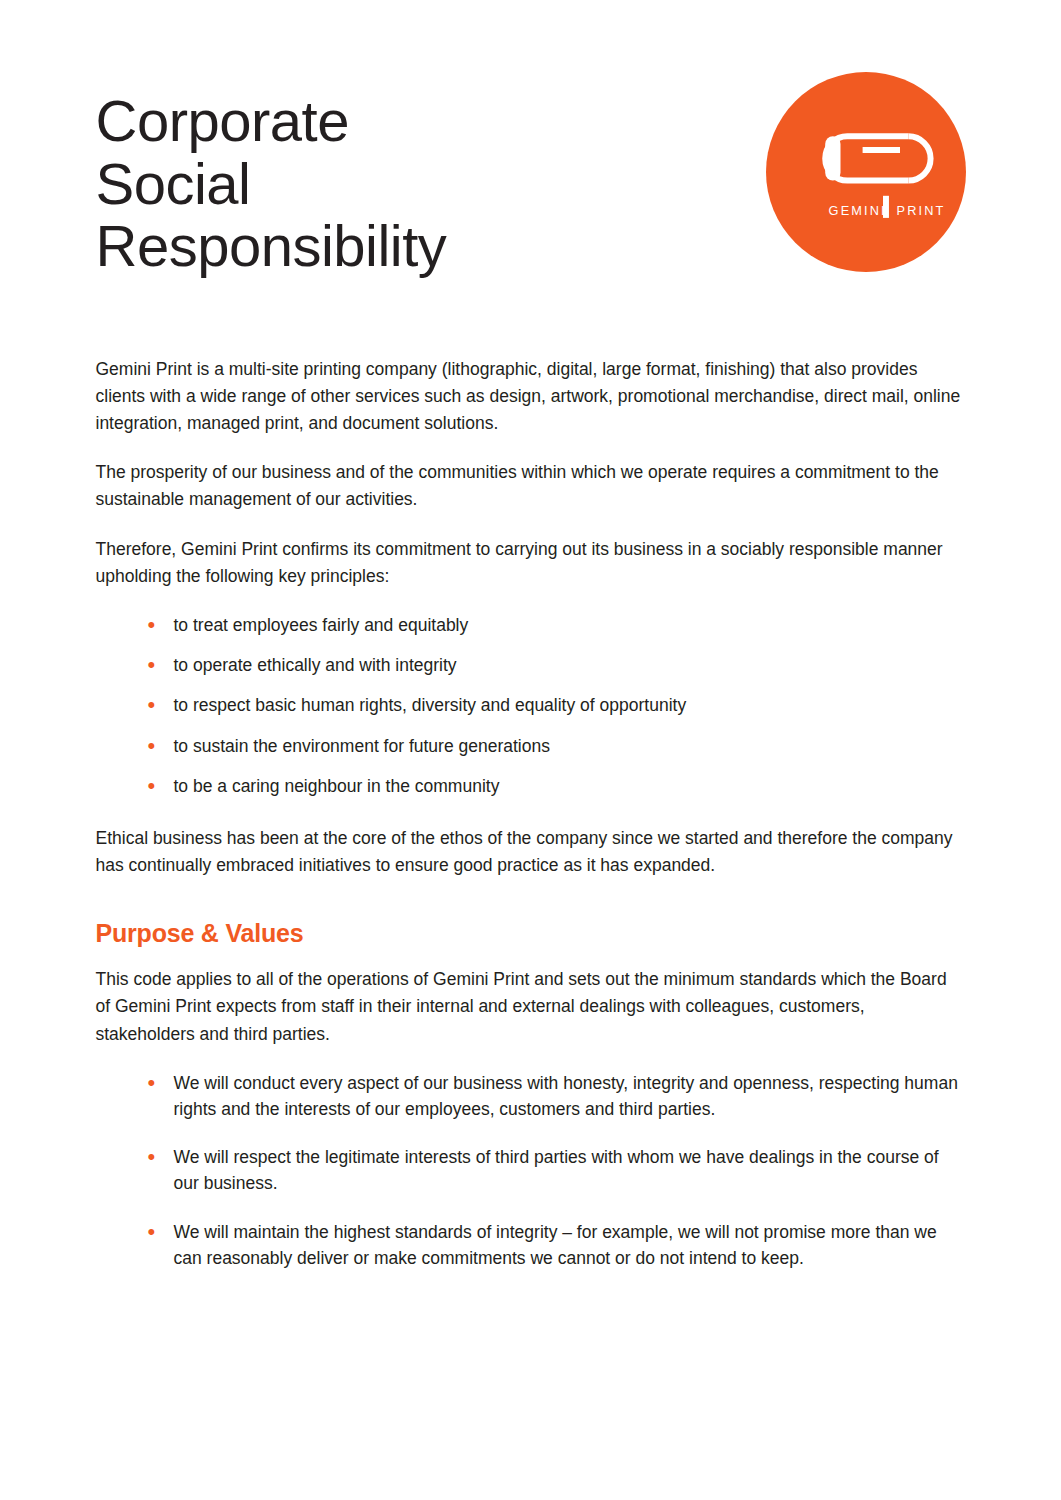Corporate
Social
Responsibility
GEMINI PRINT
Gemini Print is a multi-site printing company (lithographic, digital, large format, finishing) that also provides clients with a wide range of other services such as design, artwork, promotional merchandise, direct mail, online integration, managed print, and document solutions.
The prosperity of our business and of the communities within which we operate requires a commitment to the sustainable management of our activities.
Therefore, Gemini Print confirms its commitment to carrying out its business in a sociably responsible manner upholding the following key principles:
to treat employees fairly and equitably
to operate ethically and with integrity
to respect basic human rights, diversity and equality of opportunity
to sustain the environment for future generations
to be a caring neighbour in the community
Ethical business has been at the core of the ethos of the company since we started and therefore the company has continually embraced initiatives to ensure good practice as it has expanded.
Purpose & Values
This code applies to all of the operations of Gemini Print and sets out the minimum standards which the Board of Gemini Print expects from staff in their internal and external dealings with colleagues, customers, stakeholders and third parties.
We will conduct every aspect of our business with honesty, integrity and openness, respecting human rights and the interests of our employees, customers and third parties.
We will respect the legitimate interests of third parties with whom we have dealings in the course of our business.
We will maintain the highest standards of integrity – for example, we will not promise more than we can reasonably deliver or make commitments we cannot or do not intend to keep.